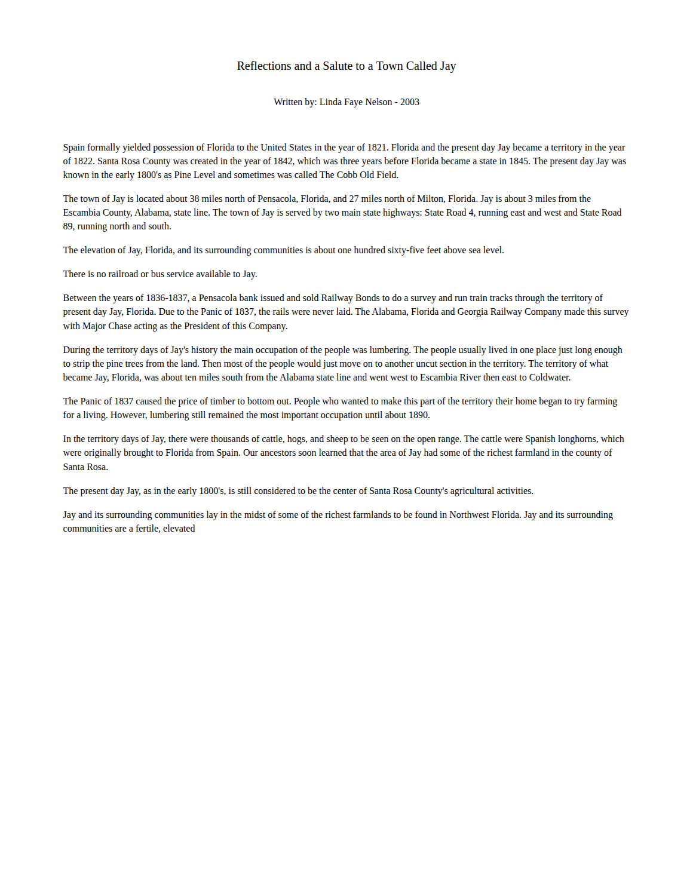Reflections and a Salute to a Town Called Jay
Written by: Linda Faye Nelson - 2003
Spain formally yielded possession of Florida to the United States in the year of 1821. Florida and the present day Jay became a territory in the year of 1822. Santa Rosa County was created in the year of 1842, which was three years before Florida became a state in 1845. The present day Jay was known in the early 1800's as Pine Level and sometimes was called The Cobb Old Field.
The town of Jay is located about 38 miles north of Pensacola, Florida, and 27 miles north of Milton, Florida. Jay is about 3 miles from the Escambia County, Alabama, state line. The town of Jay is served by two main state highways: State Road 4, running east and west and State Road 89, running north and south.
The elevation of Jay, Florida, and its surrounding communities is about one hundred sixty-five feet above sea level.
There is no railroad or bus service available to Jay.
Between the years of 1836-1837, a Pensacola bank issued and sold Railway Bonds to do a survey and run train tracks through the territory of present day Jay, Florida. Due to the Panic of 1837, the rails were never laid. The Alabama, Florida and Georgia Railway Company made this survey with Major Chase acting as the President of this Company.
During the territory days of Jay's history the main occupation of the people was lumbering. The people usually lived in one place just long enough to strip the pine trees from the land. Then most of the people would just move on to another uncut section in the territory. The territory of what became Jay, Florida, was about ten miles south from the Alabama state line and went west to Escambia River then east to Coldwater.
The Panic of 1837 caused the price of timber to bottom out. People who wanted to make this part of the territory their home began to try farming for a living. However, lumbering still remained the most important occupation until about 1890.
In the territory days of Jay, there were thousands of cattle, hogs, and sheep to be seen on the open range. The cattle were Spanish longhorns, which were originally brought to Florida from Spain. Our ancestors soon learned that the area of Jay had some of the richest farmland in the county of Santa Rosa.
The present day Jay, as in the early 1800's, is still considered to be the center of Santa Rosa County's agricultural activities.
Jay and its surrounding communities lay in the midst of some of the richest farmlands to be found in Northwest Florida. Jay and its surrounding communities are a fertile, elevated